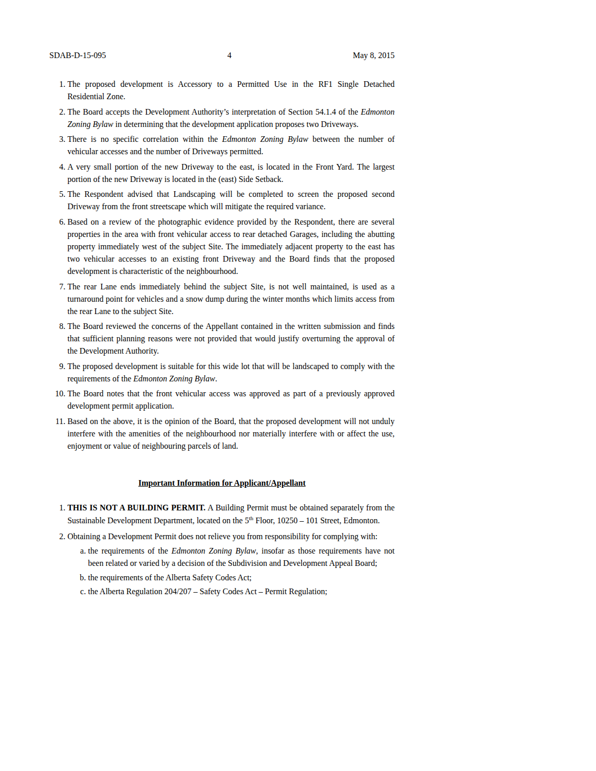SDAB-D-15-095 4 May 8, 2015
The proposed development is Accessory to a Permitted Use in the RF1 Single Detached Residential Zone.
The Board accepts the Development Authority’s interpretation of Section 54.1.4 of the Edmonton Zoning Bylaw in determining that the development application proposes two Driveways.
There is no specific correlation within the Edmonton Zoning Bylaw between the number of vehicular accesses and the number of Driveways permitted.
A very small portion of the new Driveway to the east, is located in the Front Yard. The largest portion of the new Driveway is located in the (east) Side Setback.
The Respondent advised that Landscaping will be completed to screen the proposed second Driveway from the front streetscape which will mitigate the required variance.
Based on a review of the photographic evidence provided by the Respondent, there are several properties in the area with front vehicular access to rear detached Garages, including the abutting property immediately west of the subject Site. The immediately adjacent property to the east has two vehicular accesses to an existing front Driveway and the Board finds that the proposed development is characteristic of the neighbourhood.
The rear Lane ends immediately behind the subject Site, is not well maintained, is used as a turnaround point for vehicles and a snow dump during the winter months which limits access from the rear Lane to the subject Site.
The Board reviewed the concerns of the Appellant contained in the written submission and finds that sufficient planning reasons were not provided that would justify overturning the approval of the Development Authority.
The proposed development is suitable for this wide lot that will be landscaped to comply with the requirements of the Edmonton Zoning Bylaw.
The Board notes that the front vehicular access was approved as part of a previously approved development permit application.
Based on the above, it is the opinion of the Board, that the proposed development will not unduly interfere with the amenities of the neighbourhood nor materially interfere with or affect the use, enjoyment or value of neighbouring parcels of land.
Important Information for Applicant/Appellant
THIS IS NOT A BUILDING PERMIT. A Building Permit must be obtained separately from the Sustainable Development Department, located on the 5th Floor, 10250 – 101 Street, Edmonton.
Obtaining a Development Permit does not relieve you from responsibility for complying with:
the requirements of the Edmonton Zoning Bylaw, insofar as those requirements have not been related or varied by a decision of the Subdivision and Development Appeal Board;
the requirements of the Alberta Safety Codes Act;
the Alberta Regulation 204/207 – Safety Codes Act – Permit Regulation;